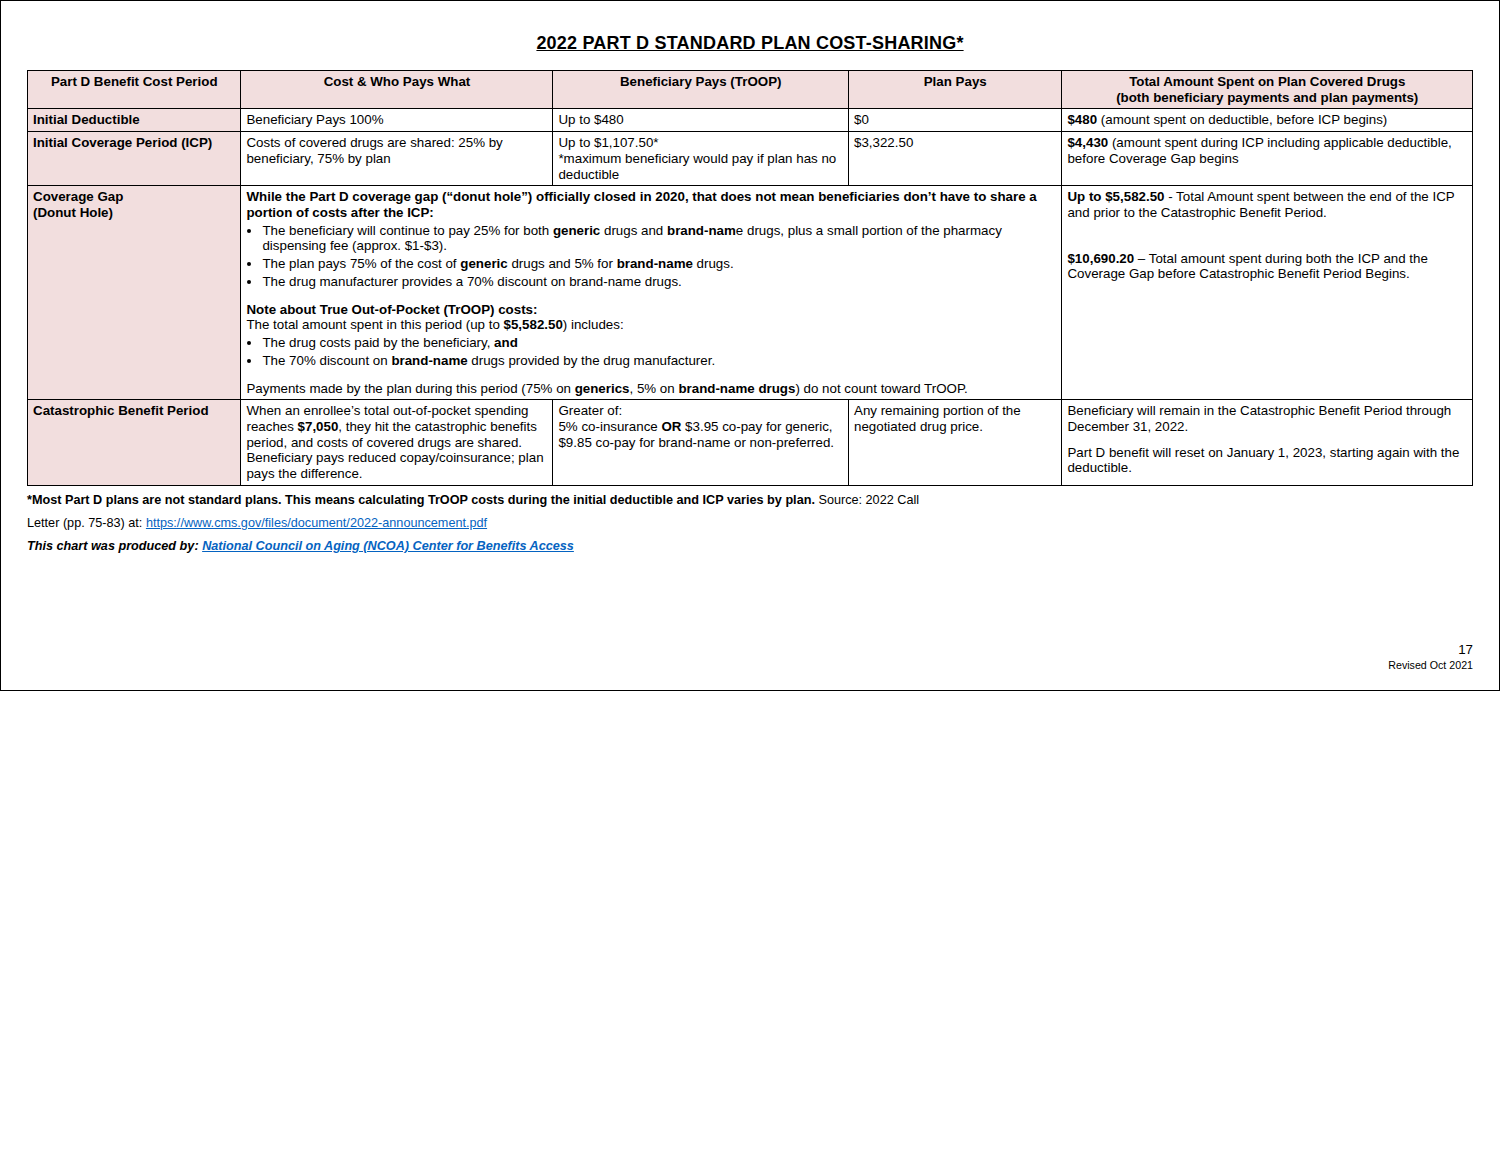2022 PART D STANDARD PLAN COST-SHARING*
| Part D Benefit Cost Period | Cost & Who Pays What | Beneficiary Pays (TrOOP) | Plan Pays | Total Amount Spent on Plan Covered Drugs (both beneficiary payments and plan payments) |
| --- | --- | --- | --- | --- |
| Initial Deductible | Beneficiary Pays 100% | Up to $480 | $0 | $480 (amount spent on deductible, before ICP begins) |
| Initial Coverage Period (ICP) | Costs of covered drugs are shared: 25% by beneficiary, 75% by plan | Up to $1,107.50* *maximum beneficiary would pay if plan has no deductible | $3,322.50 | $4,430 (amount spent during ICP including applicable deductible, before Coverage Gap begins |
| Coverage Gap (Donut Hole) | While the Part D coverage gap (“donut hole”) officially closed in 2020, that does not mean beneficiaries don’t have to share a portion of costs after the ICP: The beneficiary will continue to pay 25% for both generic drugs and brand-nam e drugs, plus a small portion of the pharmacy dispensing fee (approx. $1-$3). The plan pays 75% of the cost of generic drugs and 5% for brand-name drugs. The drug manufacturer provides a 70% discount on brand-name drugs. Note about True Out-of-Pocket (TrOOP) costs: The total amount spent in this period (up to $5,582.50 ) includes: The drug costs paid by the beneficiary, and The 70% discount on brand-name drugs provided by the drug manufacturer. Payments made by the plan during this period (75% on generics , 5% on brand-name drugs ) do not count toward TrOOP. | Up to $5,582.50 - Total Amount spent between the end of the ICP and prior to the Catastrophic Benefit Period. $10,690.20 – Total amount spent during both the ICP and the Coverage Gap before Catastrophic Benefit Period Begins. |
| Catastrophic Benefit Period | When an enrollee’s total out-of-pocket spending reaches $7,050 , they hit the catastrophic benefits period, and costs of covered drugs are shared. Beneficiary pays reduced copay/coinsurance; plan pays the difference. | Greater of: 5% co-insurance OR $3.95 co-pay for generic, $9.85 co-pay for brand-name or non-preferred. | Any remaining portion of the negotiated drug price. | Beneficiary will remain in the Catastrophic Benefit Period through December 31, 2022. Part D benefit will reset on January 1, 2023, starting again with the deductible. |
*Most Part D plans are not standard plans. This means calculating TrOOP costs during the initial deductible and ICP varies by plan. Source: 2022 Call
Letter (pp. 75-83) at: https://www.cms.gov/files/document/2022-announcement.pdf
This chart was produced by: National Council on Aging (NCOA) Center for Benefits Access
17
Revised Oct 2021